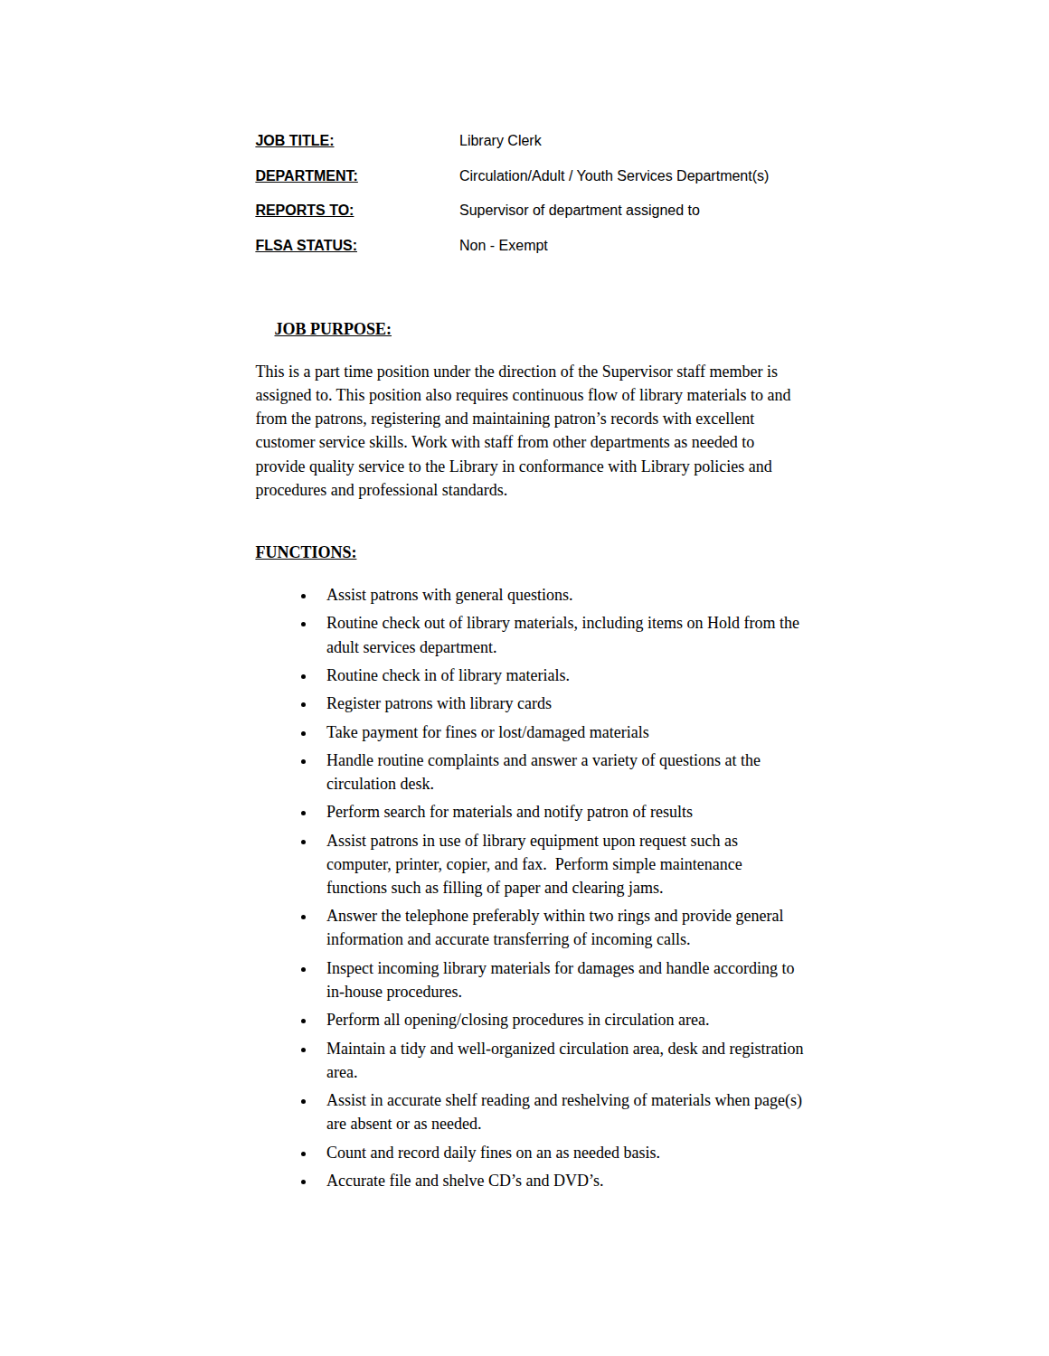| JOB TITLE: | Library Clerk |
| DEPARTMENT: | Circulation/Adult / Youth Services Department(s) |
| REPORTS TO: | Supervisor of department assigned to |
| FLSA STATUS: | Non - Exempt |
JOB PURPOSE:
This is a part time position under the direction of the Supervisor staff member is assigned to. This position also requires continuous flow of library materials to and from the patrons, registering and maintaining patron’s records with excellent customer service skills. Work with staff from other departments as needed to provide quality service to the Library in conformance with Library policies and procedures and professional standards.
FUNCTIONS:
Assist patrons with general questions.
Routine check out of library materials, including items on Hold from the adult services department.
Routine check in of library materials.
Register patrons with library cards
Take payment for fines or lost/damaged materials
Handle routine complaints and answer a variety of questions at the circulation desk.
Perform search for materials and notify patron of results
Assist patrons in use of library equipment upon request such as computer, printer, copier, and fax. Perform simple maintenance functions such as filling of paper and clearing jams.
Answer the telephone preferably within two rings and provide general information and accurate transferring of incoming calls.
Inspect incoming library materials for damages and handle according to in-house procedures.
Perform all opening/closing procedures in circulation area.
Maintain a tidy and well-organized circulation area, desk and registration area.
Assist in accurate shelf reading and reshelving of materials when page(s) are absent or as needed.
Count and record daily fines on an as needed basis.
Accurate file and shelve CD’s and DVD’s.